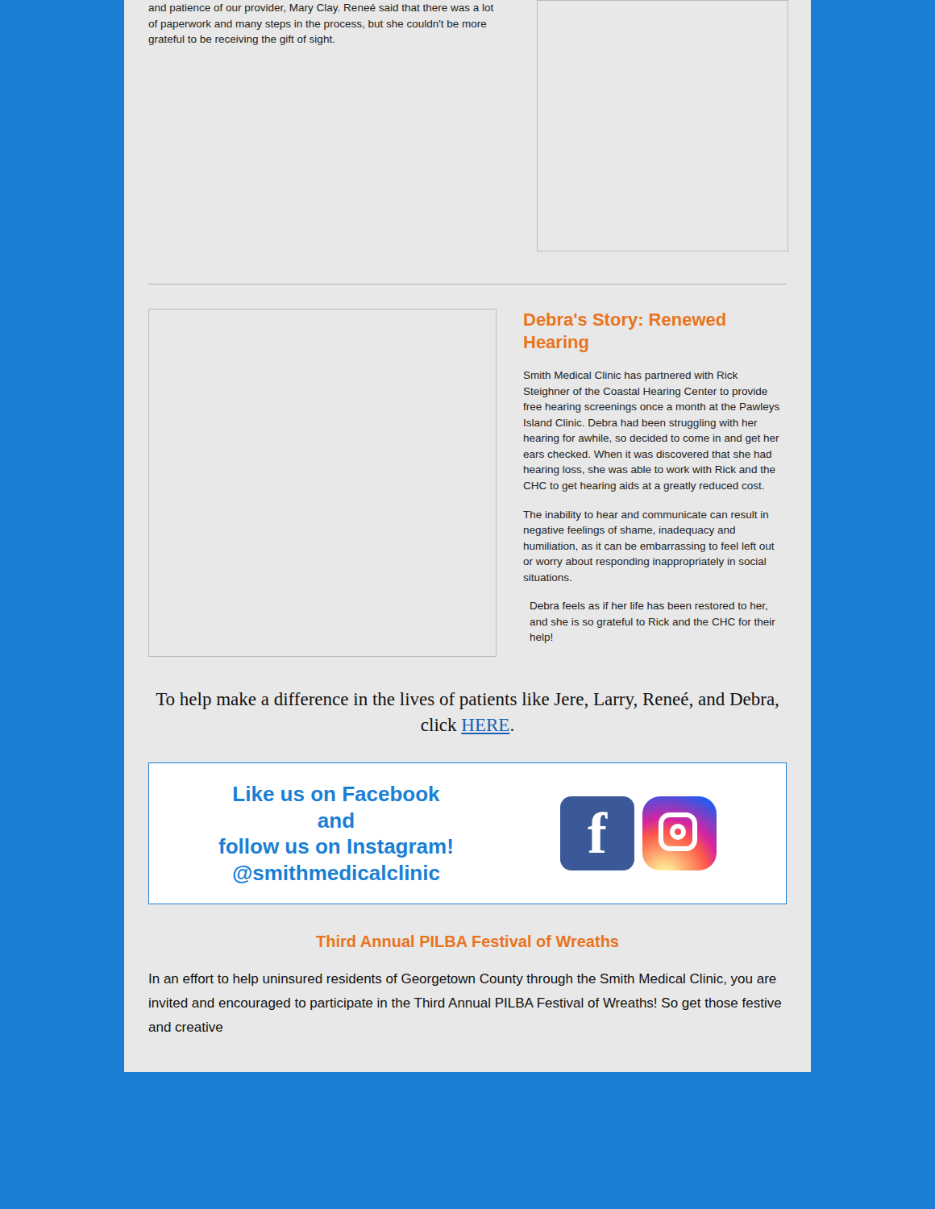and patience of our provider, Mary Clay. Reneé said that there was a lot of paperwork and many steps in the process, but she couldn't be more grateful to be receiving the gift of sight.
Debra's Story: Renewed Hearing
Smith Medical Clinic has partnered with Rick Steighner of the Coastal Hearing Center to provide free hearing screenings once a month at the Pawleys Island Clinic. Debra had been struggling with her hearing for awhile, so decided to come in and get her ears checked. When it was discovered that she had hearing loss, she was able to work with Rick and the CHC to get hearing aids at a greatly reduced cost.
The inability to hear and communicate can result in negative feelings of shame, inadequacy and humiliation, as it can be embarrassing to feel left out or worry about responding inappropriately in social situations.
Debra feels as if her life has been restored to her, and she is so grateful to Rick and the CHC for their help!
To help make a difference in the lives of patients like Jere, Larry, Reneé, and Debra, click HERE.
Like us on Facebook
and
follow us on Instagram!
@smithmedicalclinic
f
Third Annual PILBA Festival of Wreaths
In an effort to help uninsured residents of Georgetown County through the Smith Medical Clinic, you are invited and encouraged to participate in the Third Annual PILBA Festival of Wreaths! So get those festive and creative